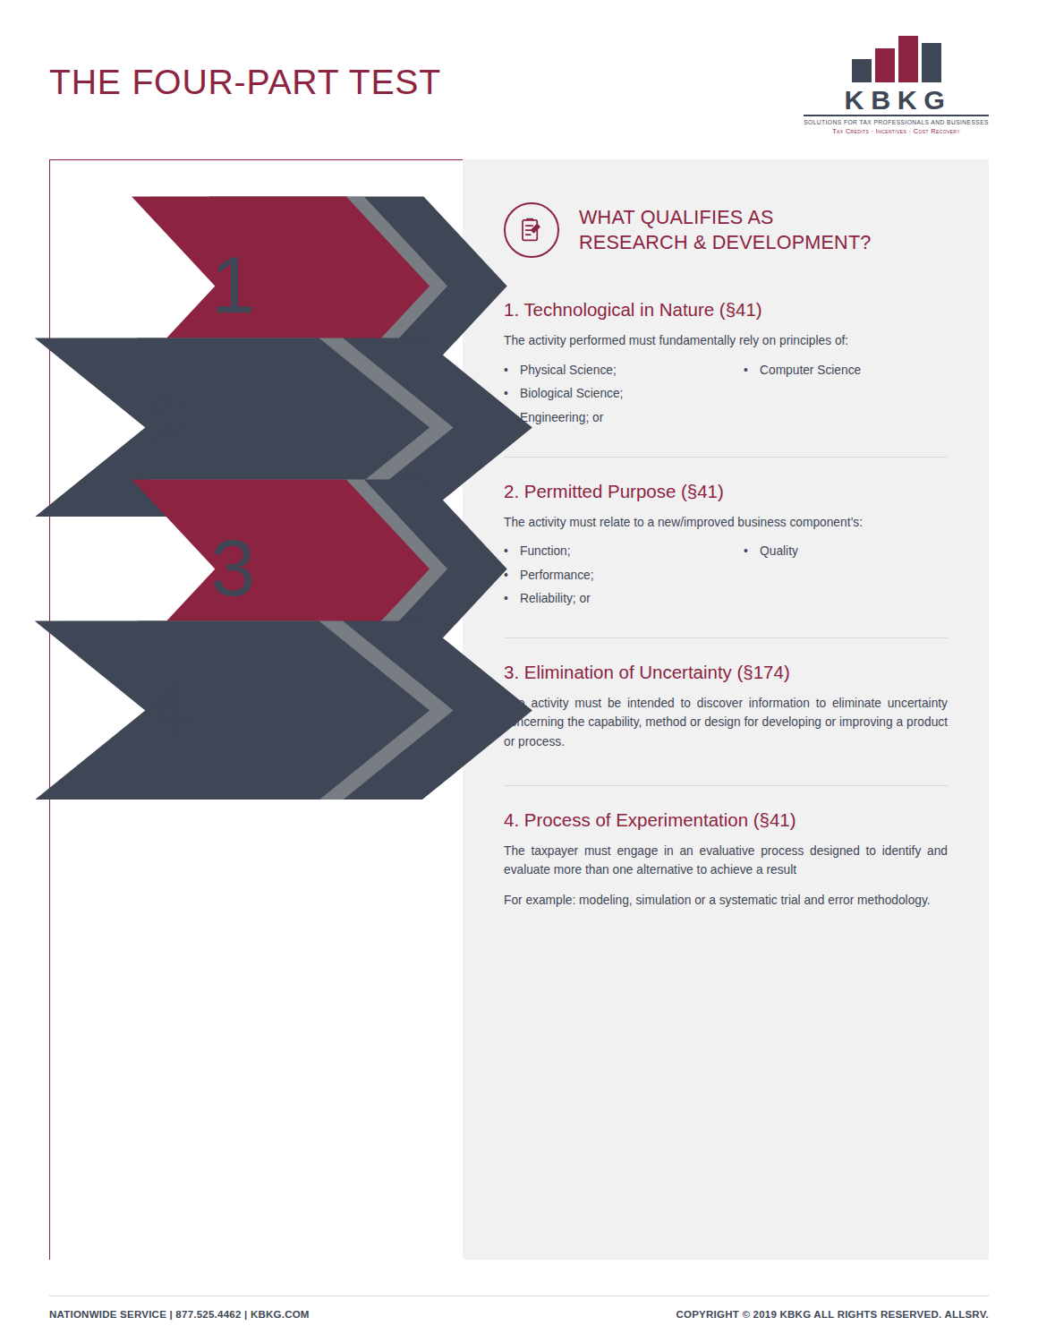The Four-Part Test
KBKG
Solutions for Tax Professionals and Businesses
Tax Credits · Incentives · Cost Recovery
1
2
3
4
What Qualifies as
Research & Development?
1. Technological in Nature (§41)
The activity performed must fundamentally rely on principles of:
Physical Science;
Biological Science;
Engineering; or
Computer Science
2. Permitted Purpose (§41)
The activity must relate to a new/improved business component’s:
Function;
Performance;
Reliability; or
Quality
3. Elimination of Uncertainty (§174)
The activity must be intended to discover information to eliminate uncertainty concerning the capability, method or design for developing or improving a product or process.
4. Process of Experimentation (§41)
The taxpayer must engage in an evaluative process designed to identify and evaluate more than one alternative to achieve a result
For example: modeling, simulation or a systematic trial and error methodology.
NATIONWIDE SERVICE | 877.525.4462 | KBKG.COM
COPYRIGHT © 2019 KBKG ALL RIGHTS RESERVED. ALLSRV.